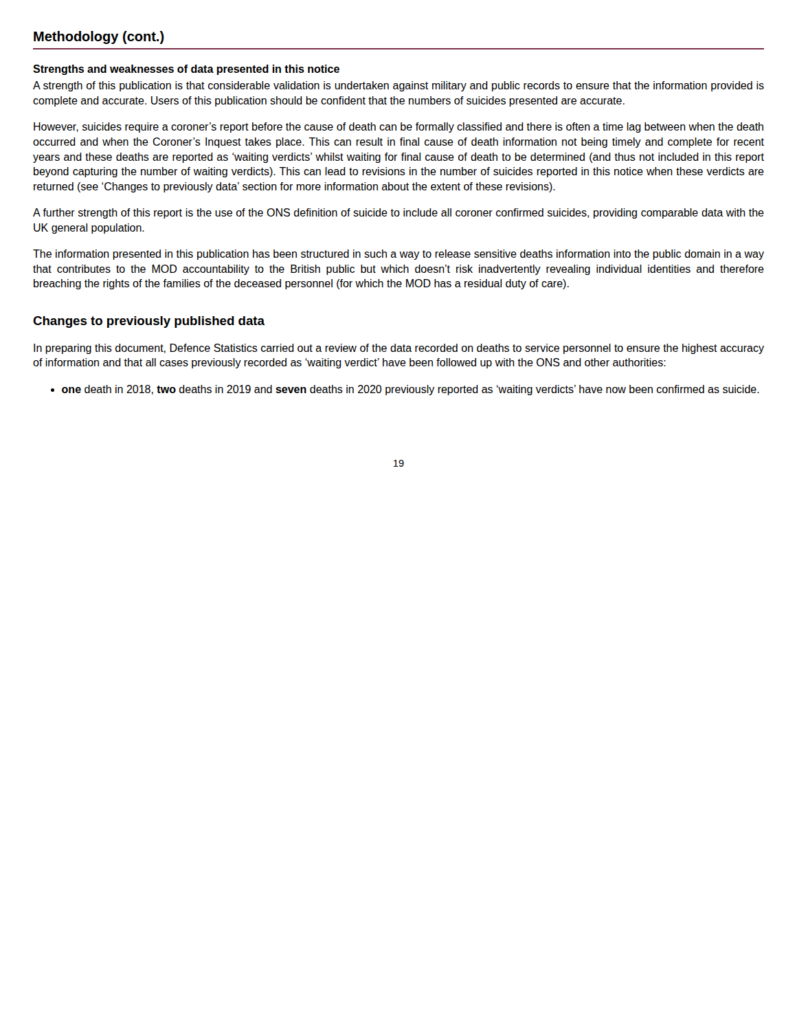Methodology (cont.)
Strengths and weaknesses of data presented in this notice
A strength of this publication is that considerable validation is undertaken against military and public records to ensure that the information provided is complete and accurate. Users of this publication should be confident that the numbers of suicides presented are accurate.
However, suicides require a coroner’s report before the cause of death can be formally classified and there is often a time lag between when the death occurred and when the Coroner’s Inquest takes place. This can result in final cause of death information not being timely and complete for recent years and these deaths are reported as ‘waiting verdicts’ whilst waiting for final cause of death to be determined (and thus not included in this report beyond capturing the number of waiting verdicts). This can lead to revisions in the number of suicides reported in this notice when these verdicts are returned (see ‘Changes to previously data’ section for more information about the extent of these revisions).
A further strength of this report is the use of the ONS definition of suicide to include all coroner confirmed suicides, providing comparable data with the UK general population.
The information presented in this publication has been structured in such a way to release sensitive deaths information into the public domain in a way that contributes to the MOD accountability to the British public but which doesn’t risk inadvertently revealing individual identities and therefore breaching the rights of the families of the deceased personnel (for which the MOD has a residual duty of care).
Changes to previously published data
In preparing this document, Defence Statistics carried out a review of the data recorded on deaths to service personnel to ensure the highest accuracy of information and that all cases previously recorded as ‘waiting verdict’ have been followed up with the ONS and other authorities:
one death in 2018, two deaths in 2019 and seven deaths in 2020 previously reported as ‘waiting verdicts’ have now been confirmed as suicide.
19